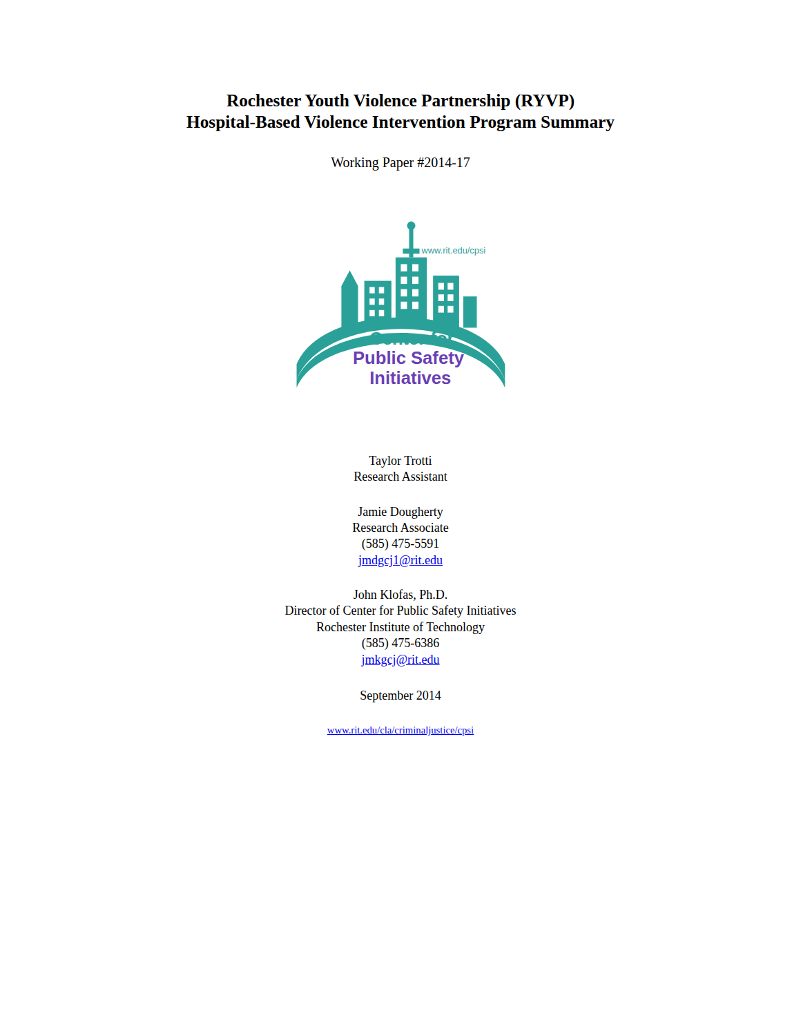Rochester Youth Violence Partnership (RYVP)
Hospital-Based Violence Intervention Program Summary
Working Paper #2014-17
www.rit.edu/cpsi Center for Public Safety Initiatives
Taylor Trotti
Research Assistant
Jamie Dougherty
Research Associate
(585) 475-5591
jmdgcj1@rit.edu
John Klofas, Ph.D.
Director of Center for Public Safety Initiatives
Rochester Institute of Technology
(585) 475-6386
jmkgcj@rit.edu
September 2014
www.rit.edu/cla/criminaljustice/cpsi